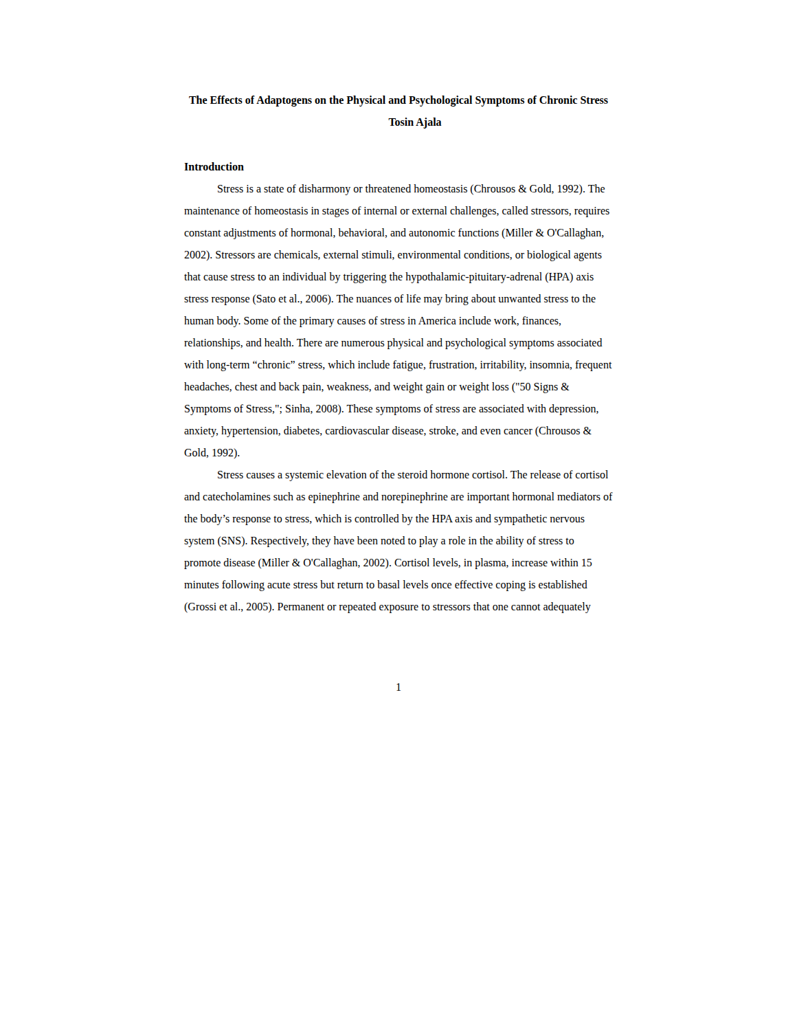The Effects of Adaptogens on the Physical and Psychological Symptoms of Chronic Stress
Tosin Ajala
Introduction
Stress is a state of disharmony or threatened homeostasis (Chrousos & Gold, 1992). The maintenance of homeostasis in stages of internal or external challenges, called stressors, requires constant adjustments of hormonal, behavioral, and autonomic functions (Miller & O'Callaghan, 2002). Stressors are chemicals, external stimuli, environmental conditions, or biological agents that cause stress to an individual by triggering the hypothalamic-pituitary-adrenal (HPA) axis stress response (Sato et al., 2006). The nuances of life may bring about unwanted stress to the human body. Some of the primary causes of stress in America include work, finances, relationships, and health. There are numerous physical and psychological symptoms associated with long-term “chronic” stress, which include fatigue, frustration, irritability, insomnia, frequent headaches, chest and back pain, weakness, and weight gain or weight loss ("50 Signs & Symptoms of Stress,"; Sinha, 2008). These symptoms of stress are associated with depression, anxiety, hypertension, diabetes, cardiovascular disease, stroke, and even cancer (Chrousos & Gold, 1992).
Stress causes a systemic elevation of the steroid hormone cortisol. The release of cortisol and catecholamines such as epinephrine and norepinephrine are important hormonal mediators of the body’s response to stress, which is controlled by the HPA axis and sympathetic nervous system (SNS). Respectively, they have been noted to play a role in the ability of stress to promote disease (Miller & O'Callaghan, 2002). Cortisol levels, in plasma, increase within 15 minutes following acute stress but return to basal levels once effective coping is established (Grossi et al., 2005). Permanent or repeated exposure to stressors that one cannot adequately
1